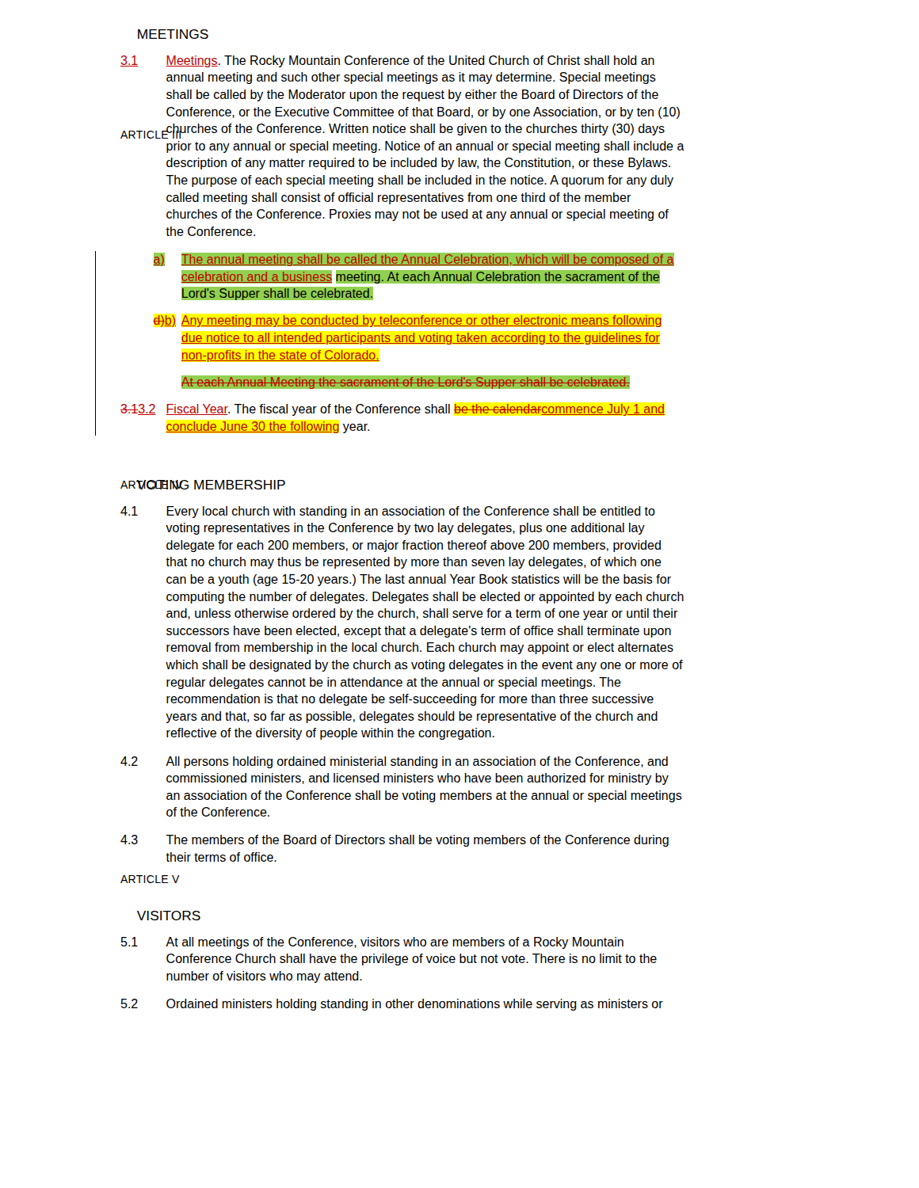ARTICLE III
MEETINGS
3.1
Meetings. The Rocky Mountain Conference of the United Church of Christ shall hold an annual meeting and such other special meetings as it may determine. Special meetings shall be called by the Moderator upon the request by either the Board of Directors of the Conference, or the Executive Committee of that Board, or by one Association, or by ten (10) churches of the Conference. Written notice shall be given to the churches thirty (30) days prior to any annual or special meeting. Notice of an annual or special meeting shall include a description of any matter required to be included by law, the Constitution, or these Bylaws. The purpose of each special meeting shall be included in the notice. A quorum for any duly called meeting shall consist of official representatives from one third of the member churches of the Conference. Proxies may not be used at any annual or special meeting of the Conference.
a)
The annual meeting shall be called the Annual Celebration, which will be composed of a celebration and a business meeting. At each Annual Celebration the sacrament of the Lord's Supper shall be celebrated.
d) b)
Any meeting may be conducted by teleconference or other electronic means following due notice to all intended participants and voting taken according to the guidelines for non-profits in the state of Colorado.
At each Annual Meeting the sacrament of the Lord's Supper shall be celebrated.
3.13.2
Fiscal Year. The fiscal year of the Conference shall be the calendar commence July 1 and conclude June 30 the following year.
ARTICLE IV
VOTING MEMBERSHIP
4.1
Every local church with standing in an association of the Conference shall be entitled to voting representatives in the Conference by two lay delegates, plus one additional lay delegate for each 200 members, or major fraction thereof above 200 members, provided that no church may thus be represented by more than seven lay delegates, of which one can be a youth (age 15-20 years.) The last annual Year Book statistics will be the basis for computing the number of delegates. Delegates shall be elected or appointed by each church and, unless otherwise ordered by the church, shall serve for a term of one year or until their successors have been elected, except that a delegate's term of office shall terminate upon removal from membership in the local church. Each church may appoint or elect alternates which shall be designated by the church as voting delegates in the event any one or more of regular delegates cannot be in attendance at the annual or special meetings. The recommendation is that no delegate be self-succeeding for more than three successive years and that, so far as possible, delegates should be representative of the church and reflective of the diversity of people within the congregation.
4.2
All persons holding ordained ministerial standing in an association of the Conference, and commissioned ministers, and licensed ministers who have been authorized for ministry by an association of the Conference shall be voting members at the annual or special meetings of the Conference.
4.3
The members of the Board of Directors shall be voting members of the Conference during their terms of office.
ARTICLE V
VISITORS
5.1
At all meetings of the Conference, visitors who are members of a Rocky Mountain Conference Church shall have the privilege of voice but not vote. There is no limit to the number of visitors who may attend.
5.2
Ordained ministers holding standing in other denominations while serving as ministers or